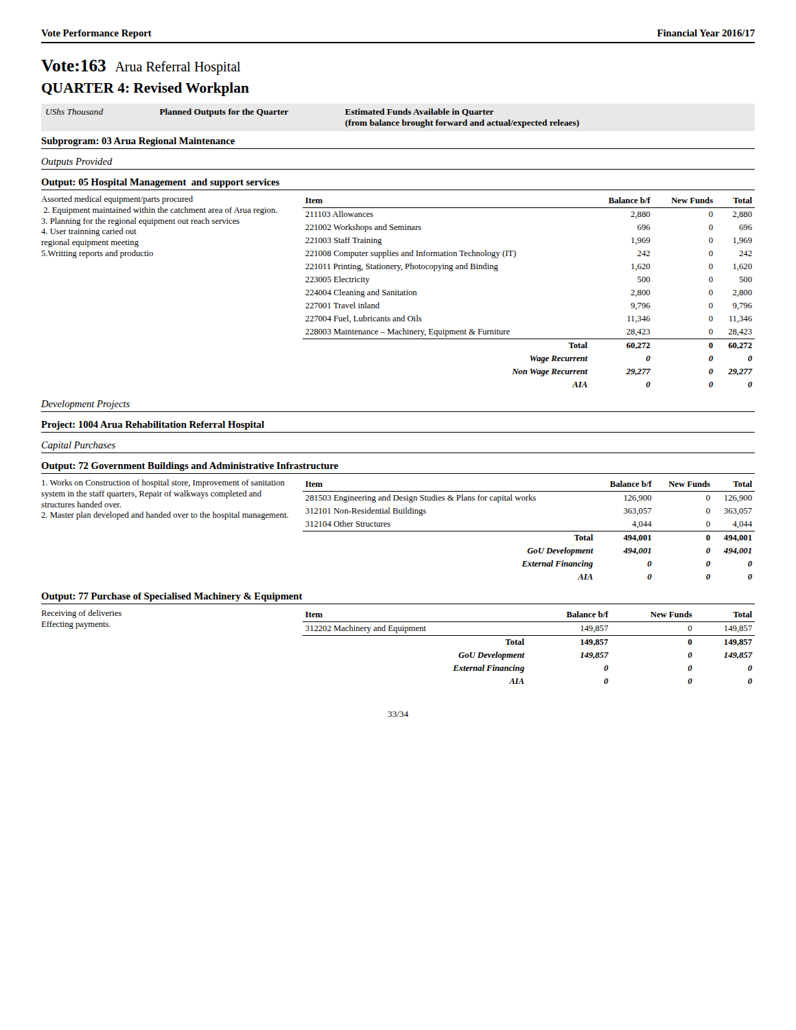Vote Performance Report
Financial Year 2016/17
Vote:163 Arua Referral Hospital
QUARTER 4: Revised Workplan
| UShs Thousand | Planned Outputs for the Quarter | Estimated Funds Available in Quarter (from balance brought forward and actual/expected releaes) |
Subprogram: 03 Arua Regional Maintenance
Outputs Provided
Output: 05 Hospital Management and support services
Assorted medical equipment/parts procured
2. Equipment maintained within the catchment area of Arua region.
3. Planning for the regional equipment out reach services
4. User trainning caried out
regional equipment meeting
5.Writting reports and productio
| Item | Balance b/f | New Funds | Total |
| --- | --- | --- | --- |
| 211103 Allowances | 2,880 | 0 | 2,880 |
| 221002 Workshops and Seminars | 696 | 0 | 696 |
| 221003 Staff Training | 1,969 | 0 | 1,969 |
| 221008 Computer supplies and Information Technology (IT) | 242 | 0 | 242 |
| 221011 Printing, Stationery, Photocopying and Binding | 1,620 | 0 | 1,620 |
| 223005 Electricity | 500 | 0 | 500 |
| 224004 Cleaning and Sanitation | 2,800 | 0 | 2,800 |
| 227001 Travel inland | 9,796 | 0 | 9,796 |
| 227004 Fuel, Lubricants and Oils | 11,346 | 0 | 11,346 |
| 228003 Maintenance – Machinery, Equipment & Furniture | 28,423 | 0 | 28,423 |
| Total | 60,272 | 0 | 60,272 |
| Wage Recurrent | 0 | 0 | 0 |
| Non Wage Recurrent | 29,277 | 0 | 29,277 |
| AIA | 0 | 0 | 0 |
Development Projects
Project: 1004 Arua Rehabilitation Referral Hospital
Capital Purchases
Output: 72 Government Buildings and Administrative Infrastructure
1. Works on Construction of hospital store, Improvement of sanitation system in the staff quarters, Repair of walkways completed and structures handed over.
2. Master plan developed and handed over to the hospital management.
| Item | Balance b/f | New Funds | Total |
| --- | --- | --- | --- |
| 281503 Engineering and Design Studies & Plans for capital works | 126,900 | 0 | 126,900 |
| 312101 Non-Residential Buildings | 363,057 | 0 | 363,057 |
| 312104 Other Structures | 4,044 | 0 | 4,044 |
| Total | 494,001 | 0 | 494,001 |
| GoU Development | 494,001 | 0 | 494,001 |
| External Financing | 0 | 0 | 0 |
| AIA | 0 | 0 | 0 |
Output: 77 Purchase of Specialised Machinery & Equipment
Receiving of deliveries
Effecting payments.
| Item | Balance b/f | New Funds | Total |
| --- | --- | --- | --- |
| 312202 Machinery and Equipment | 149,857 | 0 | 149,857 |
| Total | 149,857 | 0 | 149,857 |
| GoU Development | 149,857 | 0 | 149,857 |
| External Financing | 0 | 0 | 0 |
| AIA | 0 | 0 | 0 |
33/34